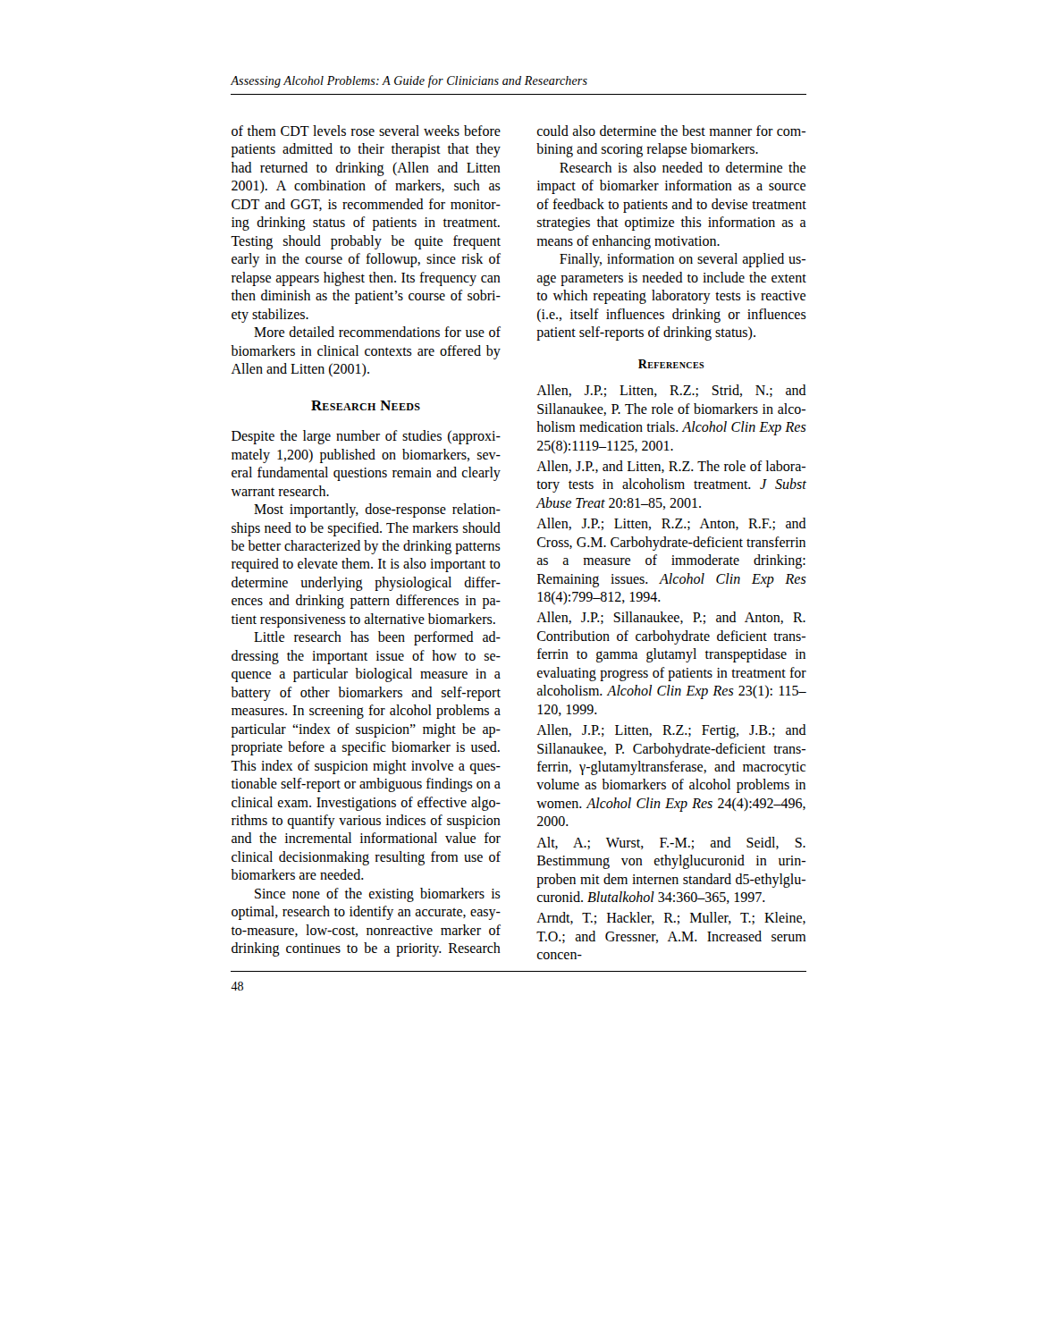Assessing Alcohol Problems: A Guide for Clinicians and Researchers
of them CDT levels rose several weeks before patients admitted to their therapist that they had returned to drinking (Allen and Litten 2001). A combination of markers, such as CDT and GGT, is recommended for monitoring drinking status of patients in treatment. Testing should probably be quite frequent early in the course of followup, since risk of relapse appears highest then. Its frequency can then diminish as the patient’s course of sobriety stabilizes.
More detailed recommendations for use of biomarkers in clinical contexts are offered by Allen and Litten (2001).
Research Needs
Despite the large number of studies (approximately 1,200) published on biomarkers, several fundamental questions remain and clearly warrant research.
Most importantly, dose-response relationships need to be specified. The markers should be better characterized by the drinking patterns required to elevate them. It is also important to determine underlying physiological differences and drinking pattern differences in patient responsiveness to alternative biomarkers.
Little research has been performed addressing the important issue of how to sequence a particular biological measure in a battery of other biomarkers and self-report measures. In screening for alcohol problems a particular “index of suspicion” might be appropriate before a specific biomarker is used. This index of suspicion might involve a questionable self-report or ambiguous findings on a clinical exam. Investigations of effective algorithms to quantify various indices of suspicion and the incremental informational value for clinical decisionmaking resulting from use of biomarkers are needed.
Since none of the existing biomarkers is optimal, research to identify an accurate, easy-to-measure, low-cost, nonreactive marker of drinking continues to be a priority. Research could also determine the best manner for combining and scoring relapse biomarkers.
Research is also needed to determine the impact of biomarker information as a source of feedback to patients and to devise treatment strategies that optimize this information as a means of enhancing motivation.
Finally, information on several applied usage parameters is needed to include the extent to which repeating laboratory tests is reactive (i.e., itself influences drinking or influences patient self-reports of drinking status).
References
Allen, J.P.; Litten, R.Z.; Strid, N.; and Sillanaukee, P. The role of biomarkers in alcoholism medication trials. Alcohol Clin Exp Res 25(8):1119–1125, 2001.
Allen, J.P., and Litten, R.Z. The role of laboratory tests in alcoholism treatment. J Subst Abuse Treat 20:81–85, 2001.
Allen, J.P.; Litten, R.Z.; Anton, R.F.; and Cross, G.M. Carbohydrate-deficient transferrin as a measure of immoderate drinking: Remaining issues. Alcohol Clin Exp Res 18(4):799–812, 1994.
Allen, J.P.; Sillanaukee, P.; and Anton, R. Contribution of carbohydrate deficient transferrin to gamma glutamyl transpeptidase in evaluating progress of patients in treatment for alcoholism. Alcohol Clin Exp Res 23(1): 115–120, 1999.
Allen, J.P.; Litten, R.Z.; Fertig, J.B.; and Sillanaukee, P. Carbohydrate-deficient transferrin, γ-glutamyltransferase, and macrocytic volume as biomarkers of alcohol problems in women. Alcohol Clin Exp Res 24(4):492–496, 2000.
Alt, A.; Wurst, F.-M.; and Seidl, S. Bestimmung von ethylglucuronid in urinproben mit dem internen standard d5-ethylglucuronid. Blutalkohol 34:360–365, 1997.
Arndt, T.; Hackler, R.; Muller, T.; Kleine, T.O.; and Gressner, A.M. Increased serum concen-
48